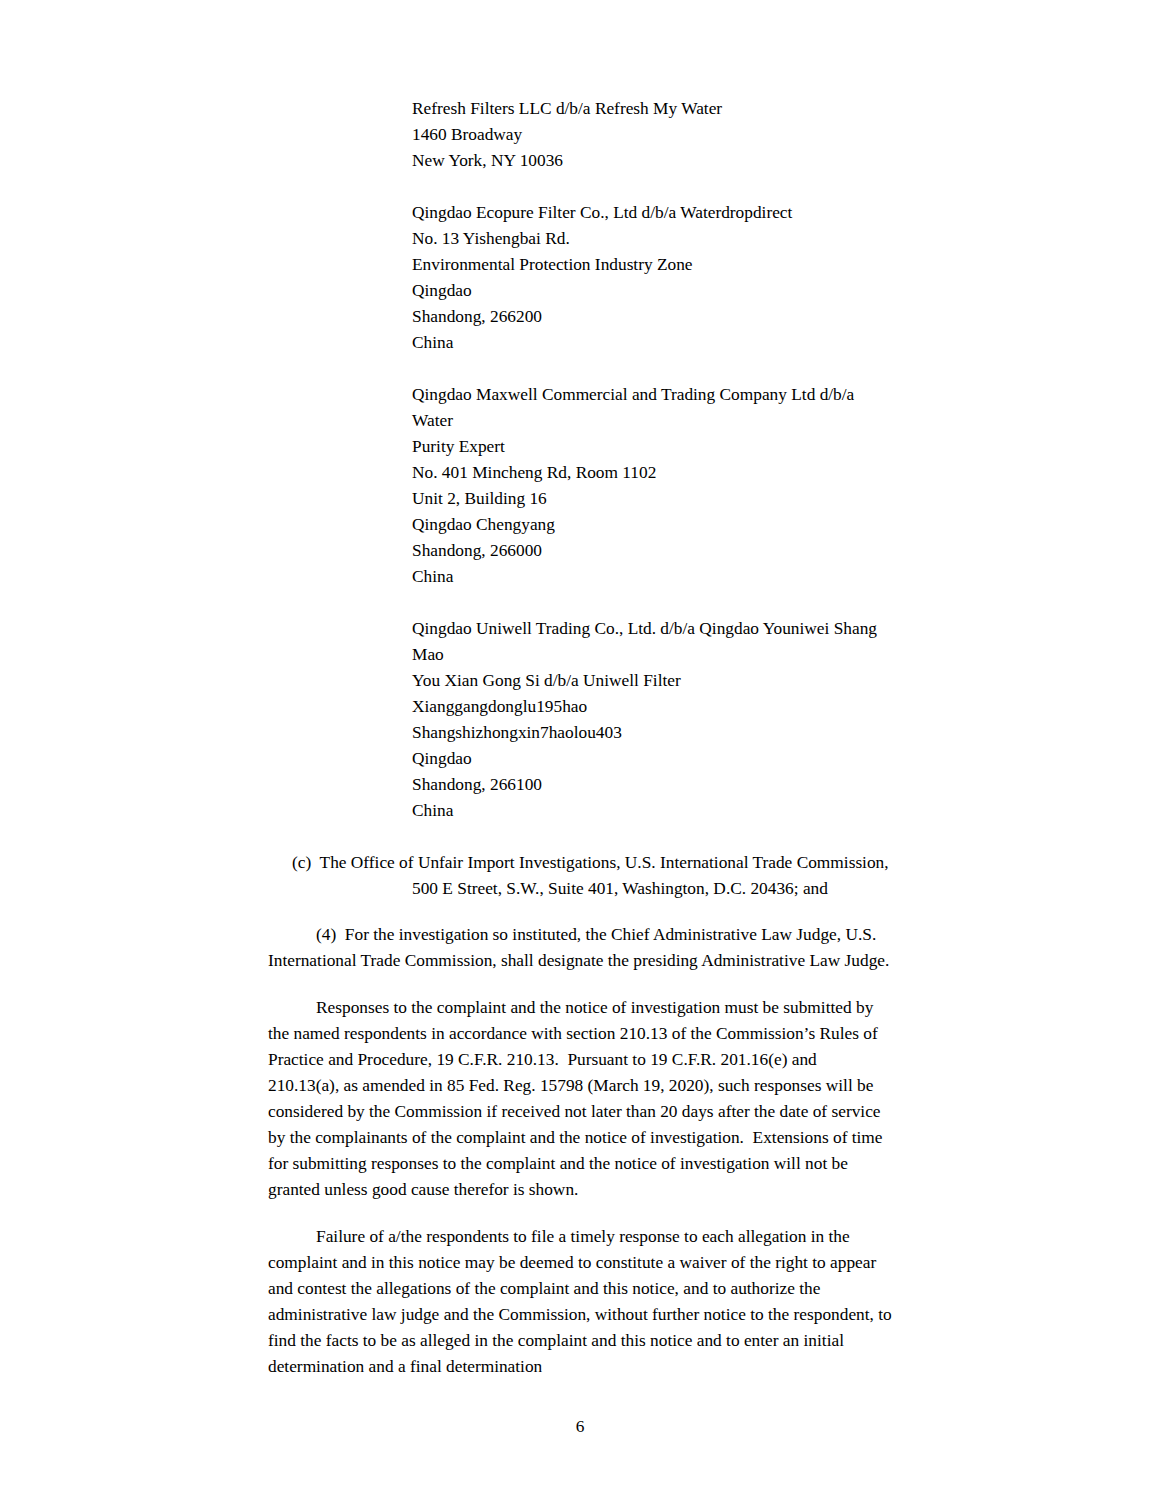Refresh Filters LLC d/b/a Refresh My Water
1460 Broadway
New York, NY 10036
Qingdao Ecopure Filter Co., Ltd d/b/a Waterdropdirect
No. 13 Yishengbai Rd.
Environmental Protection Industry Zone
Qingdao
Shandong, 266200
China
Qingdao Maxwell Commercial and Trading Company Ltd d/b/a Water
Purity Expert
No. 401 Mincheng Rd, Room 1102
Unit 2, Building 16
Qingdao Chengyang
Shandong, 266000
China
Qingdao Uniwell Trading Co., Ltd. d/b/a Qingdao Youniwei Shang Mao
You Xian Gong Si d/b/a Uniwell Filter
Xianggangdonglu195hao
Shangshizhongxin7haolou403
Qingdao
Shandong, 266100
China
(c) The Office of Unfair Import Investigations, U.S. International Trade Commission, 500 E Street, S.W., Suite 401, Washington, D.C. 20436; and
(4) For the investigation so instituted, the Chief Administrative Law Judge, U.S. International Trade Commission, shall designate the presiding Administrative Law Judge.
Responses to the complaint and the notice of investigation must be submitted by the named respondents in accordance with section 210.13 of the Commission’s Rules of Practice and Procedure, 19 C.F.R. 210.13. Pursuant to 19 C.F.R. 201.16(e) and 210.13(a), as amended in 85 Fed. Reg. 15798 (March 19, 2020), such responses will be considered by the Commission if received not later than 20 days after the date of service by the complainants of the complaint and the notice of investigation. Extensions of time for submitting responses to the complaint and the notice of investigation will not be granted unless good cause therefor is shown.
Failure of a/the respondents to file a timely response to each allegation in the complaint and in this notice may be deemed to constitute a waiver of the right to appear and contest the allegations of the complaint and this notice, and to authorize the administrative law judge and the Commission, without further notice to the respondent, to find the facts to be as alleged in the complaint and this notice and to enter an initial determination and a final determination
6